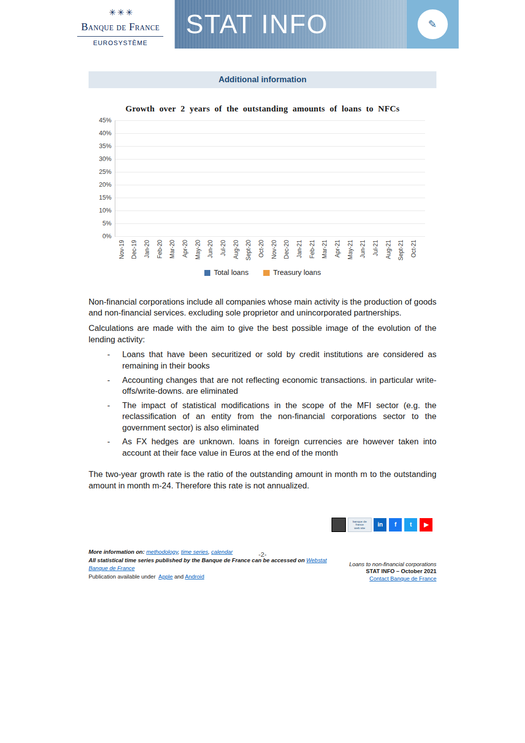✳ ✳ ✳
Banque de France
Eurosystème
Stat Info
✎
Additional information
Growth over 2 years of the outstanding amounts of loans to NFCs
45%
40%
35%
30%
25%
20%
15%
10%
5%
0%
Nov-19 Dec-19 Jan-20 Feb-20 Mar-20 Apr-20 May-20 Jun-20 Jul-20 Aug-20 Sept-20 Oct-20 Nov-20 Dec-20 Jan-21 Feb-21 Mar-21 Apr-21 May-21 Jun-21 Jul-21 Aug-21 Sept-21 Oct-21
Total loans Treasury loans
Non-financial corporations include all companies whose main activity is the production of goods and non-financial services. excluding sole proprietor and unincorporated partnerships.
Calculations are made with the aim to give the best possible image of the evolution of the lending activity:
Loans that have been securitized or sold by credit institutions are considered as remaining in their books
Accounting changes that are not reflecting economic transactions. in particular write-offs/write-downs. are eliminated
The impact of statistical modifications in the scope of the MFI sector (e.g. the reclassification of an entity from the non-financial corporations sector to the government sector) is also eliminated
As FX hedges are unknown. loans in foreign currencies are however taken into account at their face value in Euros at the end of the month
The two-year growth rate is the ratio of the outstanding amount in month m to the outstanding amount in month m-24. Therefore this rate is not annualized.
banque de france
web site
in
f
t
▶
-2-
More information on: methodology, time series, calendar
All statistical time series published by the Banque de France can be accessed on Webstat Banque de France
Publication available under Apple and Android
Loans to non-financial corporations
STAT INFO – October 2021
Contact Banque de France